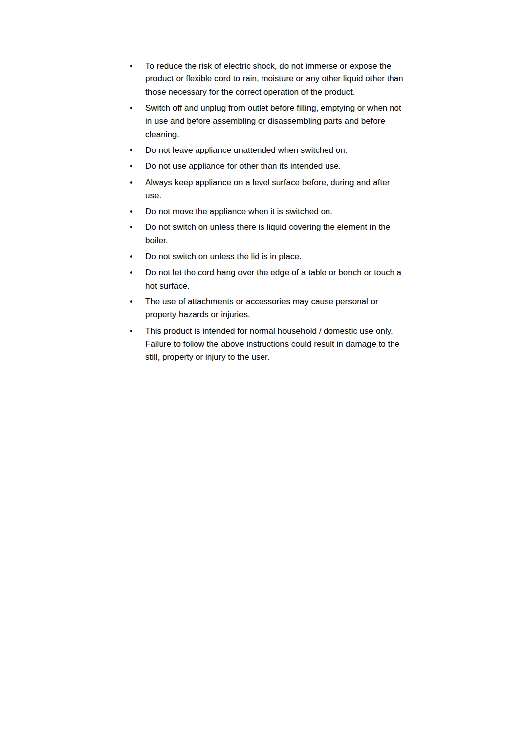To reduce the risk of electric shock, do not immerse or expose the product or flexible cord to rain, moisture or any other liquid other than those necessary for the correct operation of the product.
Switch off and unplug from outlet before filling, emptying or when not in use and before assembling or disassembling parts and before cleaning.
Do not leave appliance unattended when switched on.
Do not use appliance for other than its intended use.
Always keep appliance on a level surface before, during and after use.
Do not move the appliance when it is switched on.
Do not switch on unless there is liquid covering the element in the boiler.
Do not switch on unless the lid is in place.
Do not let the cord hang over the edge of a table or bench or touch a hot surface.
The use of attachments or accessories may cause personal or property hazards or injuries.
This product is intended for normal household / domestic use only. Failure to follow the above instructions could result in damage to the still, property or injury to the user.